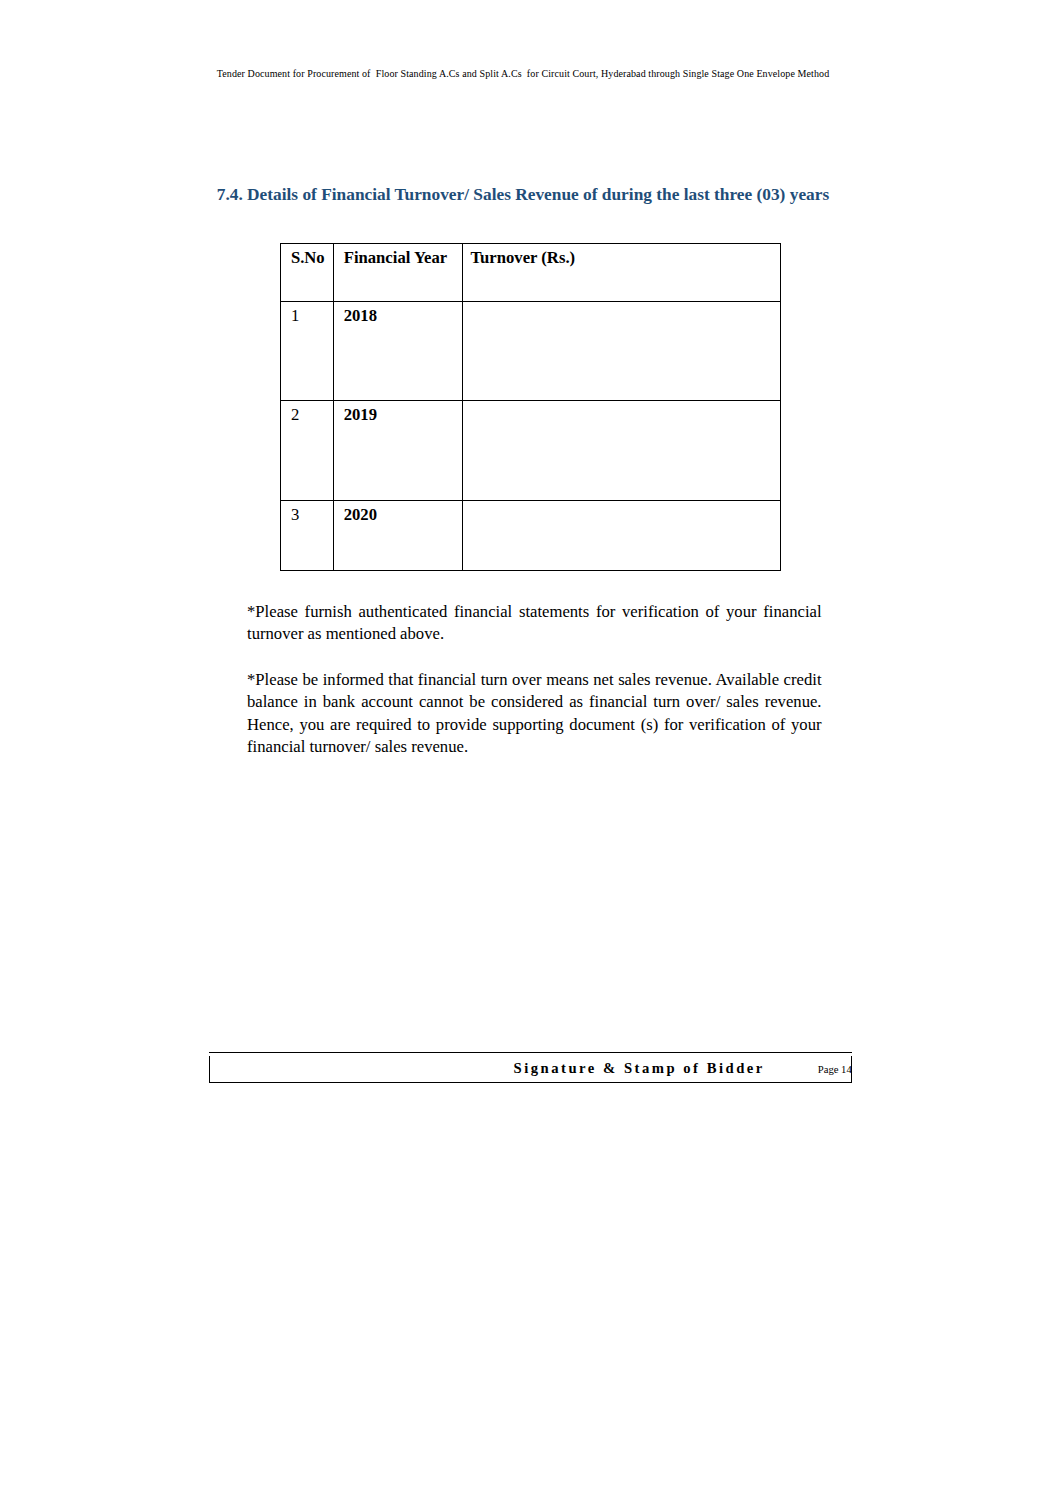Tender Document for Procurement of Floor Standing A.Cs and Split A.Cs for Circuit Court, Hyderabad through Single Stage One Envelope Method
7.4. Details of Financial Turnover/ Sales Revenue of during the last three (03) years
| S.No | Financial Year | Turnover (Rs.) |
| 1 | 2018 | |
| 2 | 2019 | |
| 3 | 2020 | |
*Please furnish authenticated financial statements for verification of your financial turnover as mentioned above.
*Please be informed that financial turn over means net sales revenue. Available credit balance in bank account cannot be considered as financial turn over/ sales revenue. Hence, you are required to provide supporting document (s) for verification of your financial turnover/ sales revenue.
Signature & Stamp of Bidder
Page 14